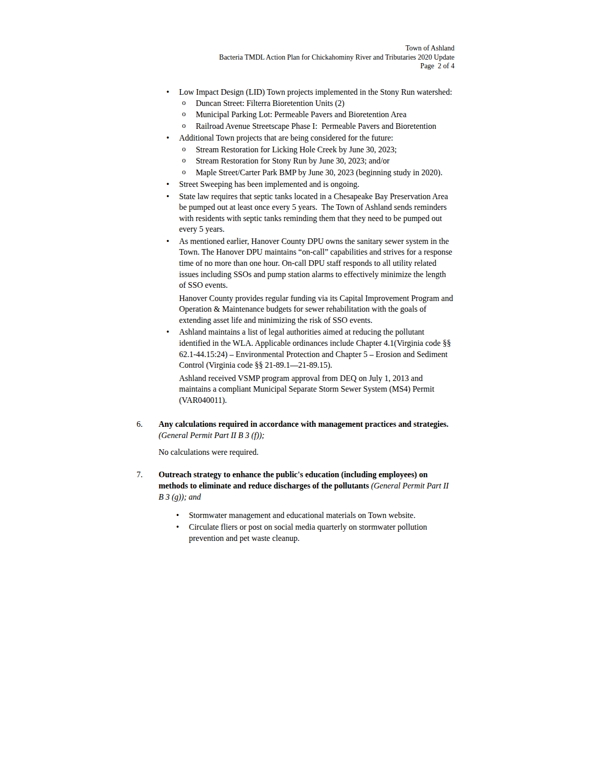Town of Ashland Bacteria TMDL Action Plan for Chickahominy River and Tributaries 2020 Update Page 2 of 4
Low Impact Design (LID) Town projects implemented in the Stony Run watershed:
Duncan Street: Filterra Bioretention Units (2)
Municipal Parking Lot: Permeable Pavers and Bioretention Area
Railroad Avenue Streetscape Phase I: Permeable Pavers and Bioretention
Additional Town projects that are being considered for the future:
Stream Restoration for Licking Hole Creek by June 30, 2023;
Stream Restoration for Stony Run by June 30, 2023; and/or
Maple Street/Carter Park BMP by June 30, 2023 (beginning study in 2020).
Street Sweeping has been implemented and is ongoing.
State law requires that septic tanks located in a Chesapeake Bay Preservation Area be pumped out at least once every 5 years. The Town of Ashland sends reminders with residents with septic tanks reminding them that they need to be pumped out every 5 years.
As mentioned earlier, Hanover County DPU owns the sanitary sewer system in the Town. The Hanover DPU maintains “on-call” capabilities and strives for a response time of no more than one hour. On-call DPU staff responds to all utility related issues including SSOs and pump station alarms to effectively minimize the length of SSO events.
Hanover County provides regular funding via its Capital Improvement Program and Operation & Maintenance budgets for sewer rehabilitation with the goals of extending asset life and minimizing the risk of SSO events.
Ashland maintains a list of legal authorities aimed at reducing the pollutant identified in the WLA. Applicable ordinances include Chapter 4.1(Virginia code §§ 62.1-44.15:24) – Environmental Protection and Chapter 5 – Erosion and Sediment Control (Virginia code §§ 21-89.1—21-89.15).
Ashland received VSMP program approval from DEQ on July 1, 2013 and maintains a compliant Municipal Separate Storm Sewer System (MS4) Permit (VAR040011).
6. Any calculations required in accordance with management practices and strategies. (General Permit Part II B 3 (f));
No calculations were required.
7. Outreach strategy to enhance the public's education (including employees) on methods to eliminate and reduce discharges of the pollutants (General Permit Part II B 3 (g)); and
Stormwater management and educational materials on Town website.
Circulate fliers or post on social media quarterly on stormwater pollution prevention and pet waste cleanup.